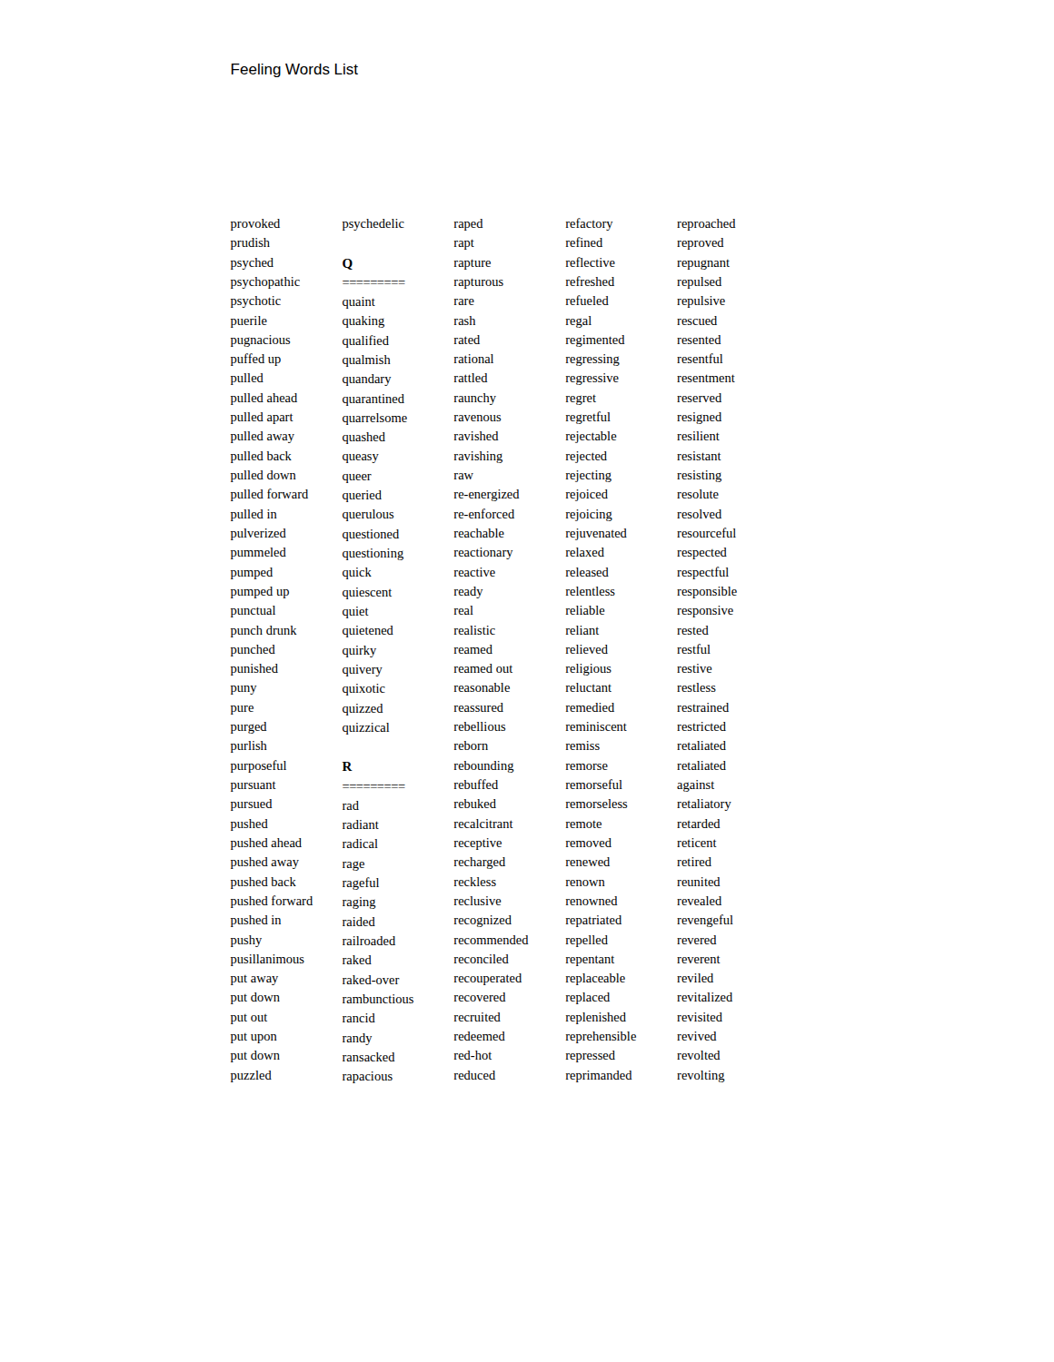Feeling Words List
provoked
prudish
psyched
psychopathic
psychotic
puerile
pugnacious
puffed up
pulled
pulled ahead
pulled apart
pulled away
pulled back
pulled down
pulled forward
pulled in
pulverized
pummeled
pumped
pumped up
punctual
punch drunk
punched
punished
puny
pure
purged
purlish
purposeful
pursuant
pursued
pushed
pushed ahead
pushed away
pushed back
pushed forward
pushed in
pushy
pusillanimous
put away
put down
put out
put upon
put down
puzzled
psychedelic
Q
=========
quaint
quaking
qualified
qualmish
quandary
quarantined
quarrelsome
quashed
queasy
queer
queried
querulous
questioned
questioning
quick
quiescent
quiet
quietened
quirky
quivery
quixotic
quizzed
quizzical
R
=========
rad
radiant
radical
rage
rageful
raging
raided
railroaded
raked
raked-over
rambunctious
rancid
randy
ransacked
rapacious
raped
rapt
rapture
rapturous
rare
rash
rated
rational
rattled
raunchy
ravenous
ravished
ravishing
raw
re-energized
re-enforced
reachable
reactionary
reactive
ready
real
realistic
reamed
reamed out
reasonable
reassured
rebellious
reborn
rebounding
rebuffed
rebuked
recalcitrant
receptive
recharged
reckless
reclusive
recognized
recommended
reconciled
recouperated
recovered
recruited
redeemed
red-hot
reduced
refactory
refined
reflective
refreshed
refueled
regal
regimented
regressing
regressive
regret
regretful
rejectable
rejected
rejecting
rejoiced
rejoicing
rejuvenated
relaxed
released
relentless
reliable
reliant
relieved
religious
reluctant
remedied
reminiscent
remiss
remorse
remorseful
remorseless
remote
removed
renewed
renown
renowned
repatriated
repelled
repentant
replaceable
replaced
replenished
reprehensible
repressed
reprimanded
reproached
reproved
repugnant
repulsed
repulsive
rescued
resented
resentful
resentment
reserved
resigned
resilient
resistant
resisting
resolute
resolved
resourceful
respected
respectful
responsible
responsive
rested
restful
restive
restless
restrained
restricted
retaliated
retaliated
against
retaliatory
retarded
reticent
retired
reunited
revealed
revengeful
revered
reverent
reviled
revitalized
revisited
revived
revolted
revolting